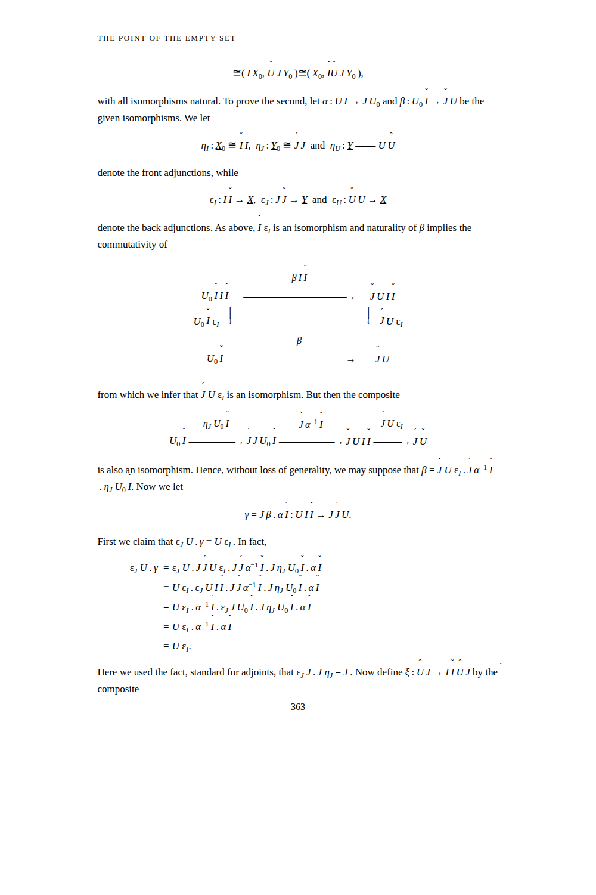The Point of the Empty Set
≅( I X0, ˇU J Y0 )≅( X0, ˇI ˇU J Y0 ),
with all isomorphisms natural. To prove the second, let α : U I → J U0 and β : U0 ˇI → ˇJ U be the given isomorphisms. We let
ηI : X0 ≅ ˇI I, ηJ : Y0 ≅ ˊJ J and ηU : Y —— U ˆU
denote the front adjunctions, while
εI : I ˇI → X, εJ : J ˇJ → Y and εU : ˆU U → X
denote the back adjunctions. As above, ˇI εI is an isomorphism and naturality of β implies the commutativity of
| | β I ˇ I | |
| U 0 ˇ I I ˇ I | ———————————→ | ˇ J U I ˇ I |
| U 0 ˇ I ε I │ ↓ | | │ ↓ ˊ J U ε I |
| | β | |
| U 0 ˇ I | ———————————→ | ˇ J U |
from which we infer that ˊJ U εI is an isomorphism. But then the composite
| | η J U 0 ˇ I | | ˊ J α −1 ˇ I | | ˊ J U ε I | |
| U 0 ˇ I | —————→ | ˊ J J U 0 ˇ I | ——————→ | ˇ J U I ˇ I | ———→ | ˊ J ˇ U |
is also an isomorphism. Hence, without loss of generality, we may suppose that β = ˇJ U εI . ˊJ α−1 ˇI . ηJ U0 ˇI. Now we let
γ = J β . α ˊI : U I ˇI → J ˊJ U.
First we claim that εJ U . γ = U εI . In fact,
| ε J U . γ | = | ε J U . J ˊ J U ε I . J ˊ J α −1 ˇ I . J η J U 0 ˇ I . α ˇ I |
| | = | U ε I . ε J U I ˇ I . J ˊ J α −1 ˇ I . J η J U 0 ˇ I . α ˇ I |
| | = | U ε I . α −1 ˊ I . ε J J U 0 ˇ I . J η J U 0 ˇ I . α ˇ I |
| | = | U ε I . α −1 ˇ I . α ˇ I |
| | = | U ε I . |
Here we used the fact, standard for adjoints, that εJ J . J ηJ = J . Now define ξ : ˆU J → I ˇI ˆU J by the composite
.
363